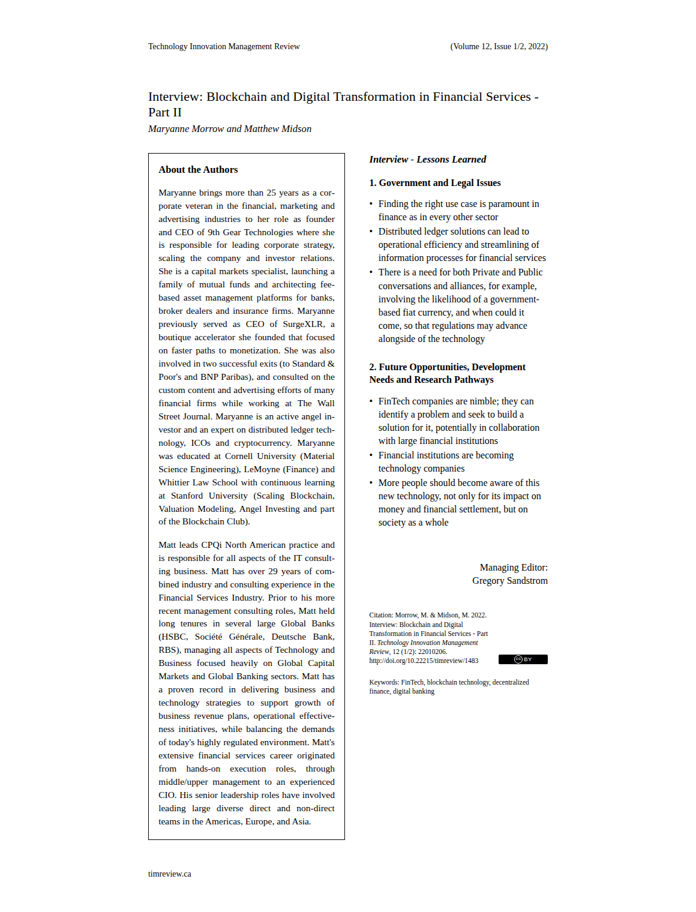Technology Innovation Management Review (Volume 12, Issue 1/2, 2022)
Interview: Blockchain and Digital Transformation in Financial Services - Part II
Maryanne Morrow and Matthew Midson
About the Authors
Maryanne brings more than 25 years as a corporate veteran in the financial, marketing and advertising industries to her role as founder and CEO of 9th Gear Technologies where she is responsible for leading corporate strategy, scaling the company and investor relations. She is a capital markets specialist, launching a family of mutual funds and architecting fee-based asset management platforms for banks, broker dealers and insurance firms. Maryanne previously served as CEO of SurgeXLR, a boutique accelerator she founded that focused on faster paths to monetization. She was also involved in two successful exits (to Standard & Poor's and BNP Paribas), and consulted on the custom content and advertising efforts of many financial firms while working at The Wall Street Journal. Maryanne is an active angel investor and an expert on distributed ledger technology, ICOs and cryptocurrency. Maryanne was educated at Cornell University (Material Science Engineering), LeMoyne (Finance) and Whittier Law School with continuous learning at Stanford University (Scaling Blockchain, Valuation Modeling, Angel Investing and part of the Blockchain Club).
Matt leads CPQi North American practice and is responsible for all aspects of the IT consulting business. Matt has over 29 years of combined industry and consulting experience in the Financial Services Industry. Prior to his more recent management consulting roles, Matt held long tenures in several large Global Banks (HSBC, Société Générale, Deutsche Bank, RBS), managing all aspects of Technology and Business focused heavily on Global Capital Markets and Global Banking sectors. Matt has a proven record in delivering business and technology strategies to support growth of business revenue plans, operational effectiveness initiatives, while balancing the demands of today's highly regulated environment. Matt's extensive financial services career originated from hands-on execution roles, through middle/upper management to an experienced CIO. His senior leadership roles have involved leading large diverse direct and non-direct teams in the Americas, Europe, and Asia.
Interview - Lessons Learned
1. Government and Legal Issues
Finding the right use case is paramount in finance as in every other sector
Distributed ledger solutions can lead to operational efficiency and streamlining of information processes for financial services
There is a need for both Private and Public conversations and alliances, for example, involving the likelihood of a government-based fiat currency, and when could it come, so that regulations may advance alongside of the technology
2. Future Opportunities, Development Needs and Research Pathways
FinTech companies are nimble; they can identify a problem and seek to build a solution for it, potentially in collaboration with large financial institutions
Financial institutions are becoming technology companies
More people should become aware of this new technology, not only for its impact on money and financial settlement, but on society as a whole
Managing Editor:
Gregory Sandstrom
Citation: Morrow, M. & Midson, M. 2022. Interview: Blockchain and Digital Transformation in Financial Services - Part II. Technology Innovation Management Review, 12 (1/2): 22010206.
http://doi.org/10.22215/timreview/1483 cc BY
Keywords: FinTech, blockchain technology, decentralized finance, digital banking
timreview.ca